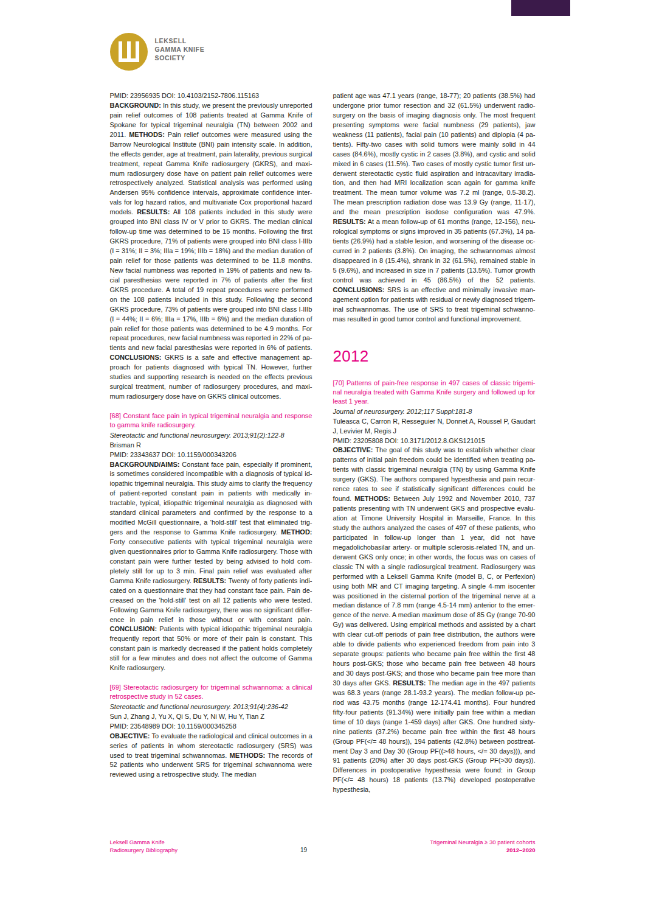LEKSELL GAMMA KNIFE SOCIETY
PMID: 23956935 DOI: 10.4103/2152-7806.115163
BACKGROUND: In this study, we present the previously unreported pain relief outcomes of 108 patients treated at Gamma Knife of Spokane for typical trigeminal neuralgia (TN) between 2002 and 2011. METHODS: Pain relief outcomes were measured using the Barrow Neurological Institute (BNI) pain intensity scale. In addition, the effects gender, age at treatment, pain laterality, previous surgical treatment, repeat Gamma Knife radiosurgery (GKRS), and maximum radiosurgery dose have on patient pain relief outcomes were retrospectively analyzed. Statistical analysis was performed using Andersen 95% confidence intervals, approximate confidence intervals for log hazard ratios, and multivariate Cox proportional hazard models. RESULTS: All 108 patients included in this study were grouped into BNI class IV or V prior to GKRS. The median clinical follow-up time was determined to be 15 months. Following the first GKRS procedure, 71% of patients were grouped into BNI class I-IIIb (I = 31%; II = 3%; IIIa = 19%; IIIb = 18%) and the median duration of pain relief for those patients was determined to be 11.8 months. New facial numbness was reported in 19% of patients and new facial paresthesias were reported in 7% of patients after the first GKRS procedure. A total of 19 repeat procedures were performed on the 108 patients included in this study. Following the second GKRS procedure, 73% of patients were grouped into BNI class I-IIIb (I = 44%; II = 6%; IIIa = 17%, IIIb = 6%) and the median duration of pain relief for those patients was determined to be 4.9 months. For repeat procedures, new facial numbness was reported in 22% of patients and new facial paresthesias were reported in 6% of patients. CONCLUSIONS: GKRS is a safe and effective management approach for patients diagnosed with typical TN. However, further studies and supporting research is needed on the effects previous surgical treatment, number of radiosurgery procedures, and maximum radiosurgery dose have on GKRS clinical outcomes.
[68] Constant face pain in typical trigeminal neuralgia and response to gamma knife radiosurgery.
Stereotactic and functional neurosurgery. 2013;91(2):122-8
Brisman R
PMID: 23343637 DOI: 10.1159/000343206
BACKGROUND/AIMS: Constant face pain, especially if prominent, is sometimes considered incompatible with a diagnosis of typical idiopathic trigeminal neuralgia. This study aims to clarify the frequency of patient-reported constant pain in patients with medically intractable, typical, idiopathic trigeminal neuralgia as diagnosed with standard clinical parameters and confirmed by the response to a modified McGill questionnaire, a 'hold-still' test that eliminated triggers and the response to Gamma Knife radiosurgery. METHOD: Forty consecutive patients with typical trigeminal neuralgia were given questionnaires prior to Gamma Knife radiosurgery. Those with constant pain were further tested by being advised to hold completely still for up to 3 min. Final pain relief was evaluated after Gamma Knife radiosurgery. RESULTS: Twenty of forty patients indicated on a questionnaire that they had constant face pain. Pain decreased on the 'hold-still' test on all 12 patients who were tested. Following Gamma Knife radiosurgery, there was no significant difference in pain relief in those without or with constant pain. CONCLUSION: Patients with typical idiopathic trigeminal neuralgia frequently report that 50% or more of their pain is constant. This constant pain is markedly decreased if the patient holds completely still for a few minutes and does not affect the outcome of Gamma Knife radiosurgery.
[69] Stereotactic radiosurgery for trigeminal schwannoma: a clinical retrospective study in 52 cases.
Stereotactic and functional neurosurgery. 2013;91(4):236-42
Sun J, Zhang J, Yu X, Qi S, Du Y, Ni W, Hu Y, Tian Z
PMID: 23548989 DOI: 10.1159/000345258
OBJECTIVE: To evaluate the radiological and clinical outcomes in a series of patients in whom stereotactic radiosurgery (SRS) was used to treat trigeminal schwannomas. METHODS: The records of 52 patients who underwent SRS for trigeminal schwannoma were reviewed using a retrospective study. The median
patient age was 47.1 years (range, 18-77); 20 patients (38.5%) had undergone prior tumor resection and 32 (61.5%) underwent radiosurgery on the basis of imaging diagnosis only. The most frequent presenting symptoms were facial numbness (29 patients), jaw weakness (11 patients), facial pain (10 patients) and diplopia (4 patients). Fifty-two cases with solid tumors were mainly solid in 44 cases (84.6%), mostly cystic in 2 cases (3.8%), and cystic and solid mixed in 6 cases (11.5%). Two cases of mostly cystic tumor first underwent stereotactic cystic fluid aspiration and intracavitary irradiation, and then had MRI localization scan again for gamma knife treatment. The mean tumor volume was 7.2 ml (range, 0.5-38.2). The mean prescription radiation dose was 13.9 Gy (range, 11-17), and the mean prescription isodose configuration was 47.9%. RESULTS: At a mean follow-up of 61 months (range, 12-156), neurological symptoms or signs improved in 35 patients (67.3%), 14 patients (26.9%) had a stable lesion, and worsening of the disease occurred in 2 patients (3.8%). On imaging, the schwannomas almost disappeared in 8 (15.4%), shrank in 32 (61.5%), remained stable in 5 (9.6%), and increased in size in 7 patients (13.5%). Tumor growth control was achieved in 45 (86.5%) of the 52 patients. CONCLUSIONS: SRS is an effective and minimally invasive management option for patients with residual or newly diagnosed trigeminal schwannomas. The use of SRS to treat trigeminal schwannomas resulted in good tumor control and functional improvement.
2012
[70] Patterns of pain-free response in 497 cases of classic trigeminal neuralgia treated with Gamma Knife surgery and followed up for least 1 year.
Journal of neurosurgery. 2012;117 Suppl:181-8
Tuleasca C, Carron R, Resseguier N, Donnet A, Roussel P, Gaudart J, Levivier M, Regis J
PMID: 23205808 DOI: 10.3171/2012.8.GKS121015
OBJECTIVE: The goal of this study was to establish whether clear patterns of initial pain freedom could be identified when treating patients with classic trigeminal neuralgia (TN) by using Gamma Knife surgery (GKS). The authors compared hypesthesia and pain recurrence rates to see if statistically significant differences could be found. METHODS: Between July 1992 and November 2010, 737 patients presenting with TN underwent GKS and prospective evaluation at Timone University Hospital in Marseille, France. In this study the authors analyzed the cases of 497 of these patients, who participated in follow-up longer than 1 year, did not have megadolichobasilar artery- or multiple sclerosis-related TN, and underwent GKS only once; in other words, the focus was on cases of classic TN with a single radiosurgical treatment. Radiosurgery was performed with a Leksell Gamma Knife (model B, C, or Perfexion) using both MR and CT imaging targeting. A single 4-mm isocenter was positioned in the cisternal portion of the trigeminal nerve at a median distance of 7.8 mm (range 4.5-14 mm) anterior to the emergence of the nerve. A median maximum dose of 85 Gy (range 70-90 Gy) was delivered. Using empirical methods and assisted by a chart with clear cut-off periods of pain free distribution, the authors were able to divide patients who experienced freedom from pain into 3 separate groups: patients who became pain free within the first 48 hours post-GKS; those who became pain free between 48 hours and 30 days post-GKS; and those who became pain free more than 30 days after GKS. RESULTS: The median age in the 497 patients was 68.3 years (range 28.1-93.2 years). The median follow-up period was 43.75 months (range 12-174.41 months). Four hundred fifty-four patients (91.34%) were initially pain free within a median time of 10 days (range 1-459 days) after GKS. One hundred sixty-nine patients (37.2%) became pain free within the first 48 hours (Group PF(</= 48 hours)), 194 patients (42.8%) between posttreatment Day 3 and Day 30 (Group PF((>48 hours, </= 30 days))), and 91 patients (20%) after 30 days post-GKS (Group PF(>30 days)). Differences in postoperative hypesthesia were found: in Group PF(</= 48 hours) 18 patients (13.7%) developed postoperative hypesthesia,
Leksell Gamma Knife
Radiosurgery Bibliography
19
Trigeminal Neuralgia ≥ 30 patient cohorts
2012–2020